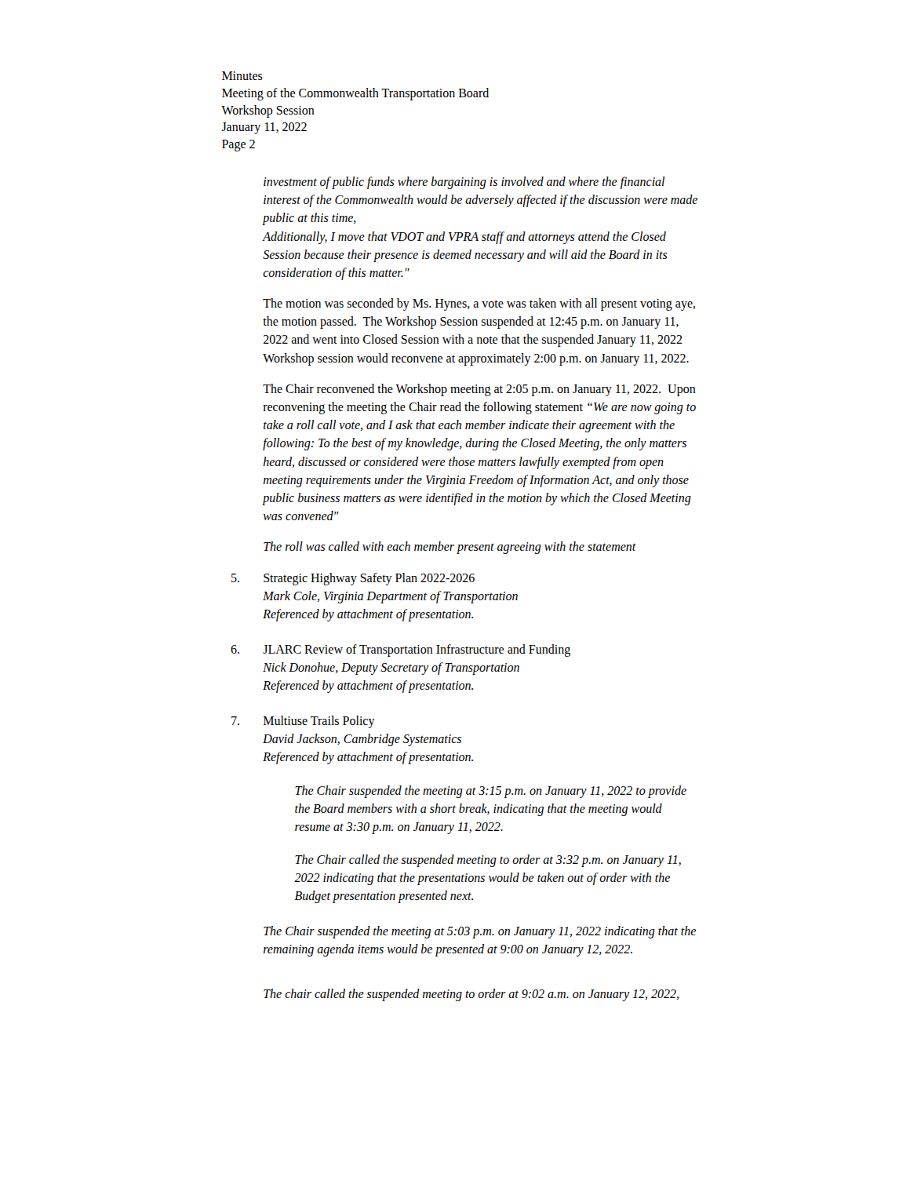Minutes
Meeting of the Commonwealth Transportation Board
Workshop Session
January 11, 2022
Page 2
investment of public funds where bargaining is involved and where the financial interest of the Commonwealth would be adversely affected if the discussion were made public at this time,
Additionally, I move that VDOT and VPRA staff and attorneys attend the Closed Session because their presence is deemed necessary and will aid the Board in its consideration of this matter."
The motion was seconded by Ms. Hynes, a vote was taken with all present voting aye, the motion passed. The Workshop Session suspended at 12:45 p.m. on January 11, 2022 and went into Closed Session with a note that the suspended January 11, 2022 Workshop session would reconvene at approximately 2:00 p.m. on January 11, 2022.
The Chair reconvened the Workshop meeting at 2:05 p.m. on January 11, 2022. Upon reconvening the meeting the Chair read the following statement “We are now going to take a roll call vote, and I ask that each member indicate their agreement with the following: To the best of my knowledge, during the Closed Meeting, the only matters heard, discussed or considered were those matters lawfully exempted from open meeting requirements under the Virginia Freedom of Information Act, and only those public business matters as were identified in the motion by which the Closed Meeting was convened"
The roll was called with each member present agreeing with the statement
Strategic Highway Safety Plan 2022-2026
Mark Cole, Virginia Department of Transportation
Referenced by attachment of presentation.
JLARC Review of Transportation Infrastructure and Funding
Nick Donohue, Deputy Secretary of Transportation
Referenced by attachment of presentation.
Multiuse Trails Policy
David Jackson, Cambridge Systematics
Referenced by attachment of presentation.
The Chair suspended the meeting at 3:15 p.m. on January 11, 2022 to provide the Board members with a short break, indicating that the meeting would resume at 3:30 p.m. on January 11, 2022.
The Chair called the suspended meeting to order at 3:32 p.m. on January 11, 2022 indicating that the presentations would be taken out of order with the Budget presentation presented next.
The Chair suspended the meeting at 5:03 p.m. on January 11, 2022 indicating that the remaining agenda items would be presented at 9:00 on January 12, 2022.
The chair called the suspended meeting to order at 9:02 a.m. on January 12, 2022,